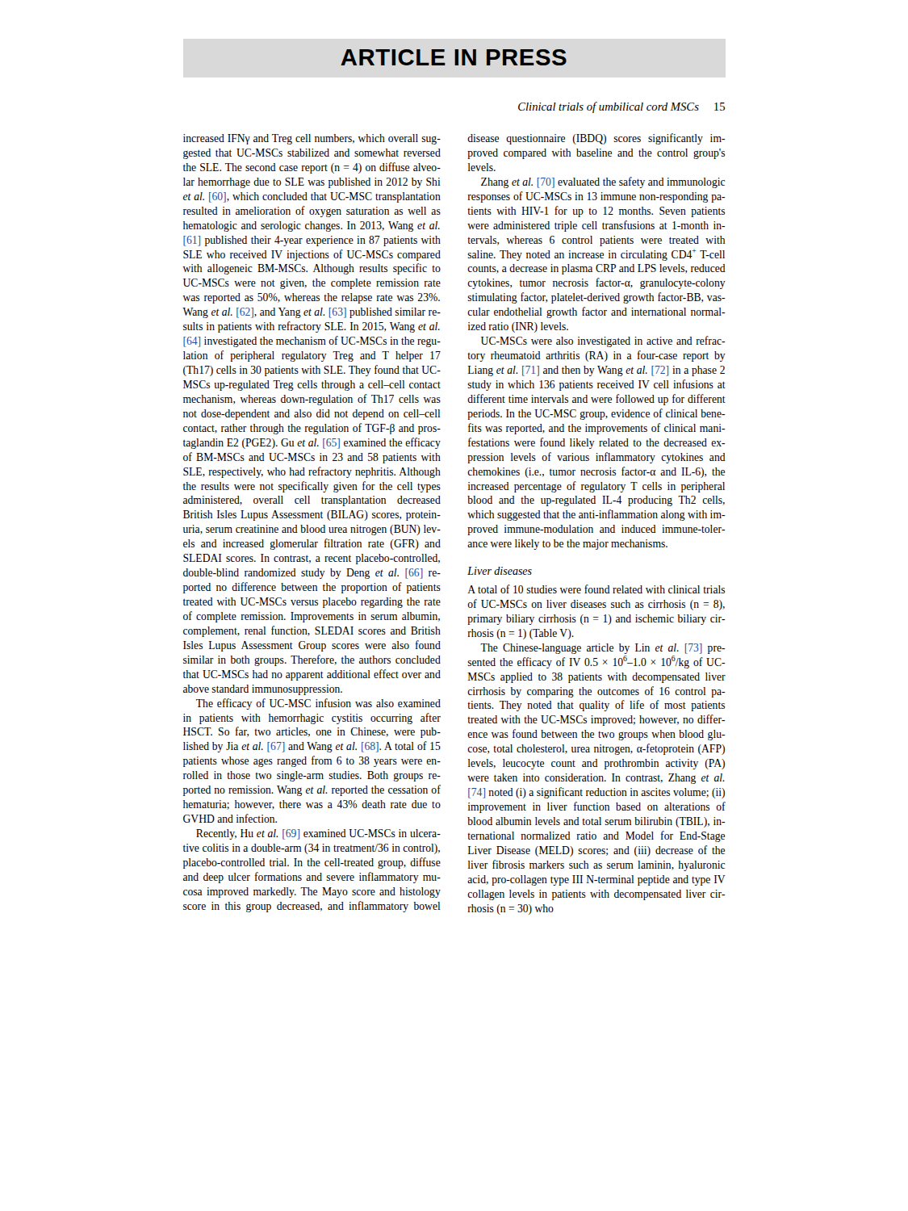ARTICLE IN PRESS
Clinical trials of umbilical cord MSCs 15
increased IFNγ and Treg cell numbers, which overall suggested that UC-MSCs stabilized and somewhat reversed the SLE. The second case report (n = 4) on diffuse alveolar hemorrhage due to SLE was published in 2012 by Shi et al. [60], which concluded that UC-MSC transplantation resulted in amelioration of oxygen saturation as well as hematologic and serologic changes. In 2013, Wang et al. [61] published their 4-year experience in 87 patients with SLE who received IV injections of UC-MSCs compared with allogeneic BM-MSCs. Although results specific to UC-MSCs were not given, the complete remission rate was reported as 50%, whereas the relapse rate was 23%. Wang et al. [62], and Yang et al. [63] published similar results in patients with refractory SLE. In 2015, Wang et al. [64] investigated the mechanism of UC-MSCs in the regulation of peripheral regulatory Treg and T helper 17 (Th17) cells in 30 patients with SLE. They found that UC-MSCs up-regulated Treg cells through a cell–cell contact mechanism, whereas down-regulation of Th17 cells was not dose-dependent and also did not depend on cell–cell contact, rather through the regulation of TGF-β and prostaglandin E2 (PGE2). Gu et al. [65] examined the efficacy of BM-MSCs and UC-MSCs in 23 and 58 patients with SLE, respectively, who had refractory nephritis. Although the results were not specifically given for the cell types administered, overall cell transplantation decreased British Isles Lupus Assessment (BILAG) scores, proteinuria, serum creatinine and blood urea nitrogen (BUN) levels and increased glomerular filtration rate (GFR) and SLEDAI scores. In contrast, a recent placebo-controlled, double-blind randomized study by Deng et al. [66] reported no difference between the proportion of patients treated with UC-MSCs versus placebo regarding the rate of complete remission. Improvements in serum albumin, complement, renal function, SLEDAI scores and British Isles Lupus Assessment Group scores were also found similar in both groups. Therefore, the authors concluded that UC-MSCs had no apparent additional effect over and above standard immunosuppression.
The efficacy of UC-MSC infusion was also examined in patients with hemorrhagic cystitis occurring after HSCT. So far, two articles, one in Chinese, were published by Jia et al. [67] and Wang et al. [68]. A total of 15 patients whose ages ranged from 6 to 38 years were enrolled in those two single-arm studies. Both groups reported no remission. Wang et al. reported the cessation of hematuria; however, there was a 43% death rate due to GVHD and infection.
Recently, Hu et al. [69] examined UC-MSCs in ulcerative colitis in a double-arm (34 in treatment/36 in control), placebo-controlled trial. In the cell-treated group, diffuse and deep ulcer formations and severe inflammatory mucosa improved markedly. The Mayo score and histology score in this group decreased, and inflammatory bowel disease questionnaire (IBDQ) scores significantly improved compared with baseline and the control group's levels.
Zhang et al. [70] evaluated the safety and immunologic responses of UC-MSCs in 13 immune non-responding patients with HIV-1 for up to 12 months. Seven patients were administered triple cell transfusions at 1-month intervals, whereas 6 control patients were treated with saline. They noted an increase in circulating CD4+ T-cell counts, a decrease in plasma CRP and LPS levels, reduced cytokines, tumor necrosis factor-α, granulocyte-colony stimulating factor, platelet-derived growth factor-BB, vascular endothelial growth factor and international normalized ratio (INR) levels.
UC-MSCs were also investigated in active and refractory rheumatoid arthritis (RA) in a four-case report by Liang et al. [71] and then by Wang et al. [72] in a phase 2 study in which 136 patients received IV cell infusions at different time intervals and were followed up for different periods. In the UC-MSC group, evidence of clinical benefits was reported, and the improvements of clinical manifestations were found likely related to the decreased expression levels of various inflammatory cytokines and chemokines (i.e., tumor necrosis factor-α and IL-6), the increased percentage of regulatory T cells in peripheral blood and the up-regulated IL-4 producing Th2 cells, which suggested that the anti-inflammation along with improved immune-modulation and induced immune-tolerance were likely to be the major mechanisms.
Liver diseases
A total of 10 studies were found related with clinical trials of UC-MSCs on liver diseases such as cirrhosis (n = 8), primary biliary cirrhosis (n = 1) and ischemic biliary cirrhosis (n = 1) (Table V).
The Chinese-language article by Lin et al. [73] presented the efficacy of IV 0.5 × 106–1.0 × 106/kg of UC-MSCs applied to 38 patients with decompensated liver cirrhosis by comparing the outcomes of 16 control patients. They noted that quality of life of most patients treated with the UC-MSCs improved; however, no difference was found between the two groups when blood glucose, total cholesterol, urea nitrogen, α-fetoprotein (AFP) levels, leucocyte count and prothrombin activity (PA) were taken into consideration. In contrast, Zhang et al. [74] noted (i) a significant reduction in ascites volume; (ii) improvement in liver function based on alterations of blood albumin levels and total serum bilirubin (TBIL), international normalized ratio and Model for End-Stage Liver Disease (MELD) scores; and (iii) decrease of the liver fibrosis markers such as serum laminin, hyaluronic acid, pro-collagen type III N-terminal peptide and type IV collagen levels in patients with decompensated liver cirrhosis (n = 30) who